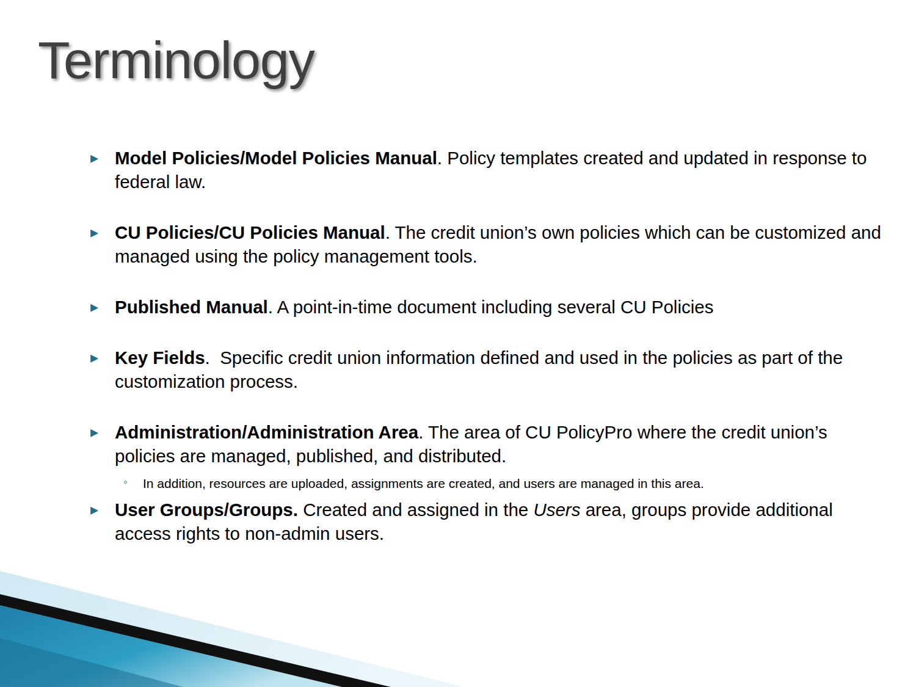Terminology
Model Policies/Model Policies Manual. Policy templates created and updated in response to federal law.
CU Policies/CU Policies Manual. The credit union’s own policies which can be customized and managed using the policy management tools.
Published Manual. A point-in-time document including several CU Policies
Key Fields. Specific credit union information defined and used in the policies as part of the customization process.
Administration/Administration Area. The area of CU PolicyPro where the credit union’s policies are managed, published, and distributed.
In addition, resources are uploaded, assignments are created, and users are managed in this area.
User Groups/Groups. Created and assigned in the Users area, groups provide additional access rights to non-admin users.